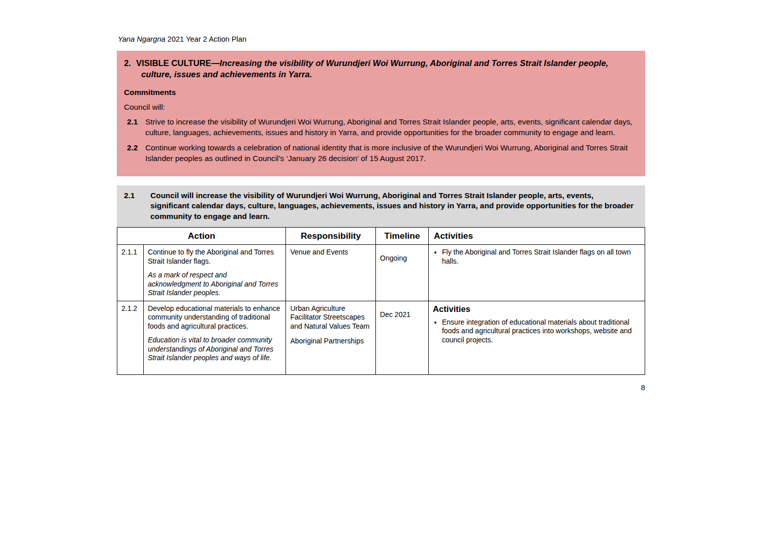Yana Ngargna 2021 Year 2 Action Plan
2. VISIBLE CULTURE—Increasing the visibility of Wurundjeri Woi Wurrung, Aboriginal and Torres Strait Islander people, culture, issues and achievements in Yarra.
Commitments
Council will:
2.1 Strive to increase the visibility of Wurundjeri Woi Wurrung, Aboriginal and Torres Strait Islander people, arts, events, significant calendar days, culture, languages, achievements, issues and history in Yarra, and provide opportunities for the broader community to engage and learn.
2.2 Continue working towards a celebration of national identity that is more inclusive of the Wurundjeri Woi Wurrung, Aboriginal and Torres Strait Islander peoples as outlined in Council’s ‘January 26 decision’ of 15 August 2017.
2.1 Council will increase the visibility of Wurundjeri Woi Wurrung, Aboriginal and Torres Strait Islander people, arts, events, significant calendar days, culture, languages, achievements, issues and history in Yarra, and provide opportunities for the broader community to engage and learn.
| Action | Responsibility | Timeline | Activities |
| --- | --- | --- | --- |
| 2.1.1 | Continue to fly the Aboriginal and Torres Strait Islander flags. As a mark of respect and acknowledgment to Aboriginal and Torres Strait Islander peoples. | Venue and Events | Ongoing | Fly the Aboriginal and Torres Strait Islander flags on all town halls. |
| 2.1.2 | Develop educational materials to enhance community understanding of traditional foods and agricultural practices. Education is vital to broader community understandings of Aboriginal and Torres Strait Islander peoples and ways of life. | Urban Agriculture Facilitator Streetscapes and Natural Values Team Aboriginal Partnerships | Dec 2021 | Activities Ensure integration of educational materials about traditional foods and agricultural practices into workshops, website and council projects. |
8